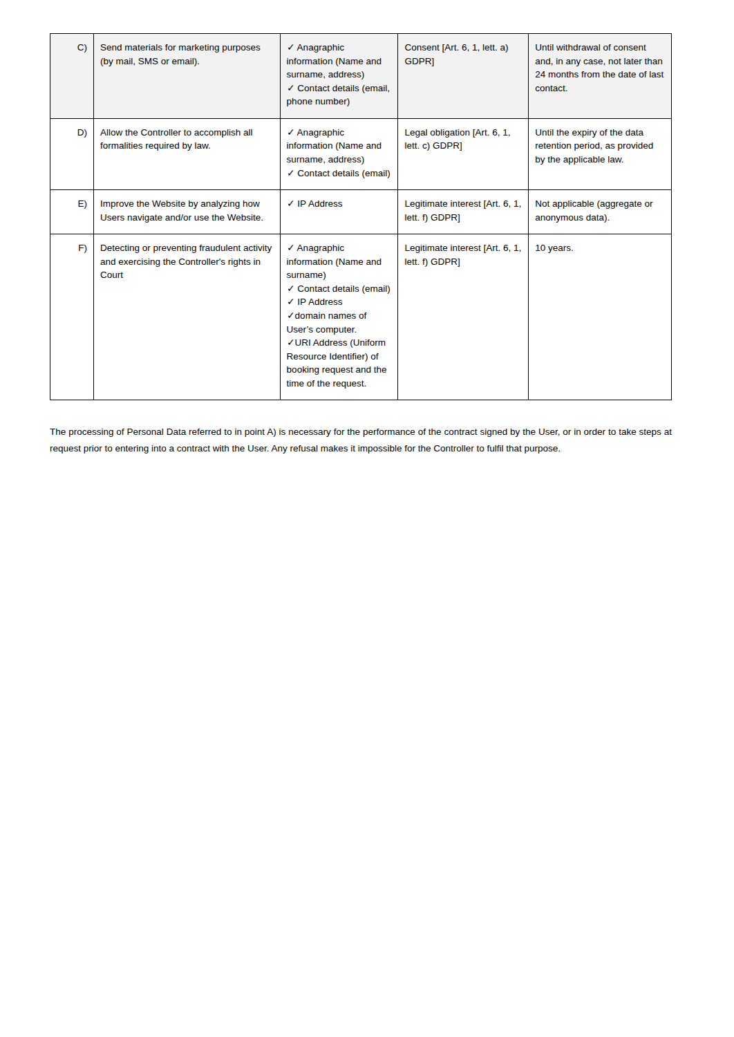| C) | Send materials for marketing purposes (by mail, SMS or email). | ✓ Anagraphic information (Name and surname, address) ✓ Contact details (email, phone number) | Consent [Art. 6, 1, lett. a) GDPR] | Until withdrawal of consent and, in any case, not later than 24 months from the date of last contact. |
| D) | Allow the Controller to accomplish all formalities required by law. | ✓ Anagraphic information (Name and surname, address) ✓ Contact details (email) | Legal obligation [Art. 6, 1, lett. c) GDPR] | Until the expiry of the data retention period, as provided by the applicable law. |
| E) | Improve the Website by analyzing how Users navigate and/or use the Website. | ✓ IP Address | Legitimate interest [Art. 6, 1, lett. f) GDPR] | Not applicable (aggregate or anonymous data). |
| F) | Detecting or preventing fraudulent activity and exercising the Controller's rights in Court | ✓ Anagraphic information (Name and surname) ✓ Contact details (email) ✓ IP Address ✓ domain names of User’s computer. ✓ URI Address (Uniform Resource Identifier) of booking request and the time of the request. | Legitimate interest [Art. 6, 1, lett. f) GDPR] | 10 years. |
The processing of Personal Data referred to in point A) is necessary for the performance of the contract signed by the User, or in order to take steps at request prior to entering into a contract with the User. Any refusal makes it impossible for the Controller to fulfil that purpose.